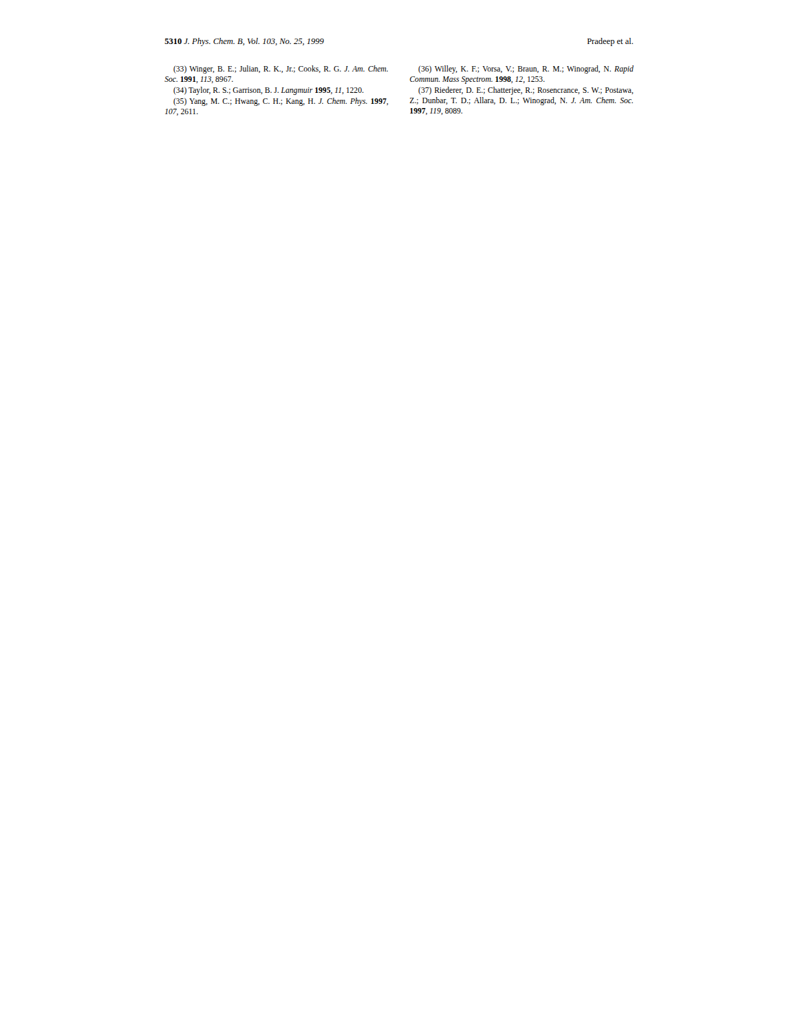5310 J. Phys. Chem. B, Vol. 103, No. 25, 1999
Pradeep et al.
(33) Winger, B. E.; Julian, R. K., Jr.; Cooks, R. G. J. Am. Chem. Soc. 1991, 113, 8967.
(34) Taylor, R. S.; Garrison, B. J. Langmuir 1995, 11, 1220.
(35) Yang, M. C.; Hwang, C. H.; Kang, H. J. Chem. Phys. 1997, 107, 2611.
(36) Willey, K. F.; Vorsa, V.; Braun, R. M.; Winograd, N. Rapid Commun. Mass Spectrom. 1998, 12, 1253.
(37) Riederer, D. E.; Chatterjee, R.; Rosencrance, S. W.; Postawa, Z.; Dunbar, T. D.; Allara, D. L.; Winograd, N. J. Am. Chem. Soc. 1997, 119, 8089.